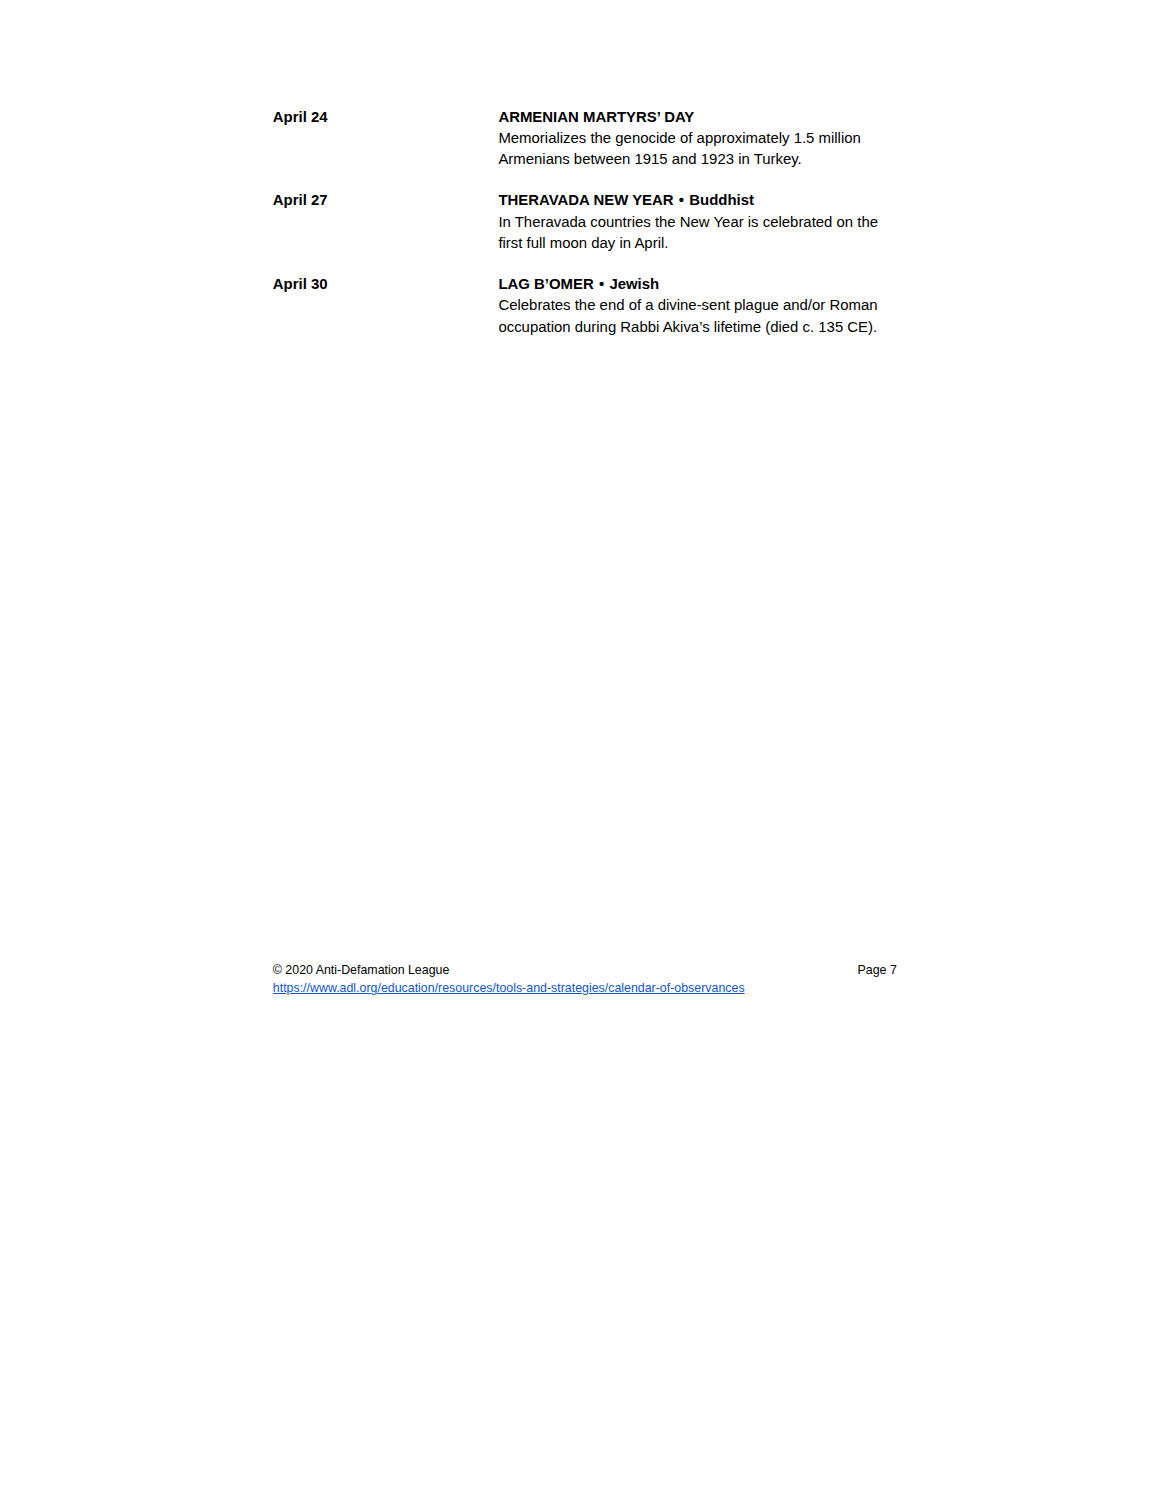| April 24 | ARMENIAN MARTYRS’ DAY Memorializes the genocide of approximately 1.5 million Armenians between 1915 and 1923 in Turkey. |
| April 27 | THERAVADA NEW YEAR • Buddhist In Theravada countries the New Year is celebrated on the first full moon day in April. |
| April 30 | LAG B’OMER • Jewish Celebrates the end of a divine-sent plague and/or Roman occupation during Rabbi Akiva’s lifetime (died c. 135 CE). |
© 2020 Anti-Defamation League
https://www.adl.org/education/resources/tools-and-strategies/calendar-of-observances
Page 7